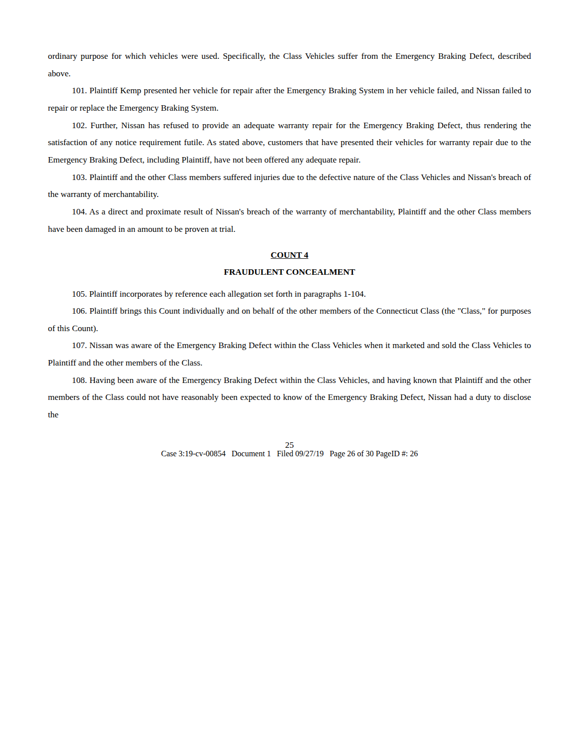ordinary purpose for which vehicles were used. Specifically, the Class Vehicles suffer from the Emergency Braking Defect, described above.
101. Plaintiff Kemp presented her vehicle for repair after the Emergency Braking System in her vehicle failed, and Nissan failed to repair or replace the Emergency Braking System.
102. Further, Nissan has refused to provide an adequate warranty repair for the Emergency Braking Defect, thus rendering the satisfaction of any notice requirement futile. As stated above, customers that have presented their vehicles for warranty repair due to the Emergency Braking Defect, including Plaintiff, have not been offered any adequate repair.
103. Plaintiff and the other Class members suffered injuries due to the defective nature of the Class Vehicles and Nissan's breach of the warranty of merchantability.
104. As a direct and proximate result of Nissan's breach of the warranty of merchantability, Plaintiff and the other Class members have been damaged in an amount to be proven at trial.
COUNT 4
FRAUDULENT CONCEALMENT
105. Plaintiff incorporates by reference each allegation set forth in paragraphs 1-104.
106. Plaintiff brings this Count individually and on behalf of the other members of the Connecticut Class (the "Class," for purposes of this Count).
107. Nissan was aware of the Emergency Braking Defect within the Class Vehicles when it marketed and sold the Class Vehicles to Plaintiff and the other members of the Class.
108. Having been aware of the Emergency Braking Defect within the Class Vehicles, and having known that Plaintiff and the other members of the Class could not have reasonably been expected to know of the Emergency Braking Defect, Nissan had a duty to disclose the
25
Case 3:19-cv-00854 Document 1 Filed 09/27/19 Page 26 of 30 PageID #: 26